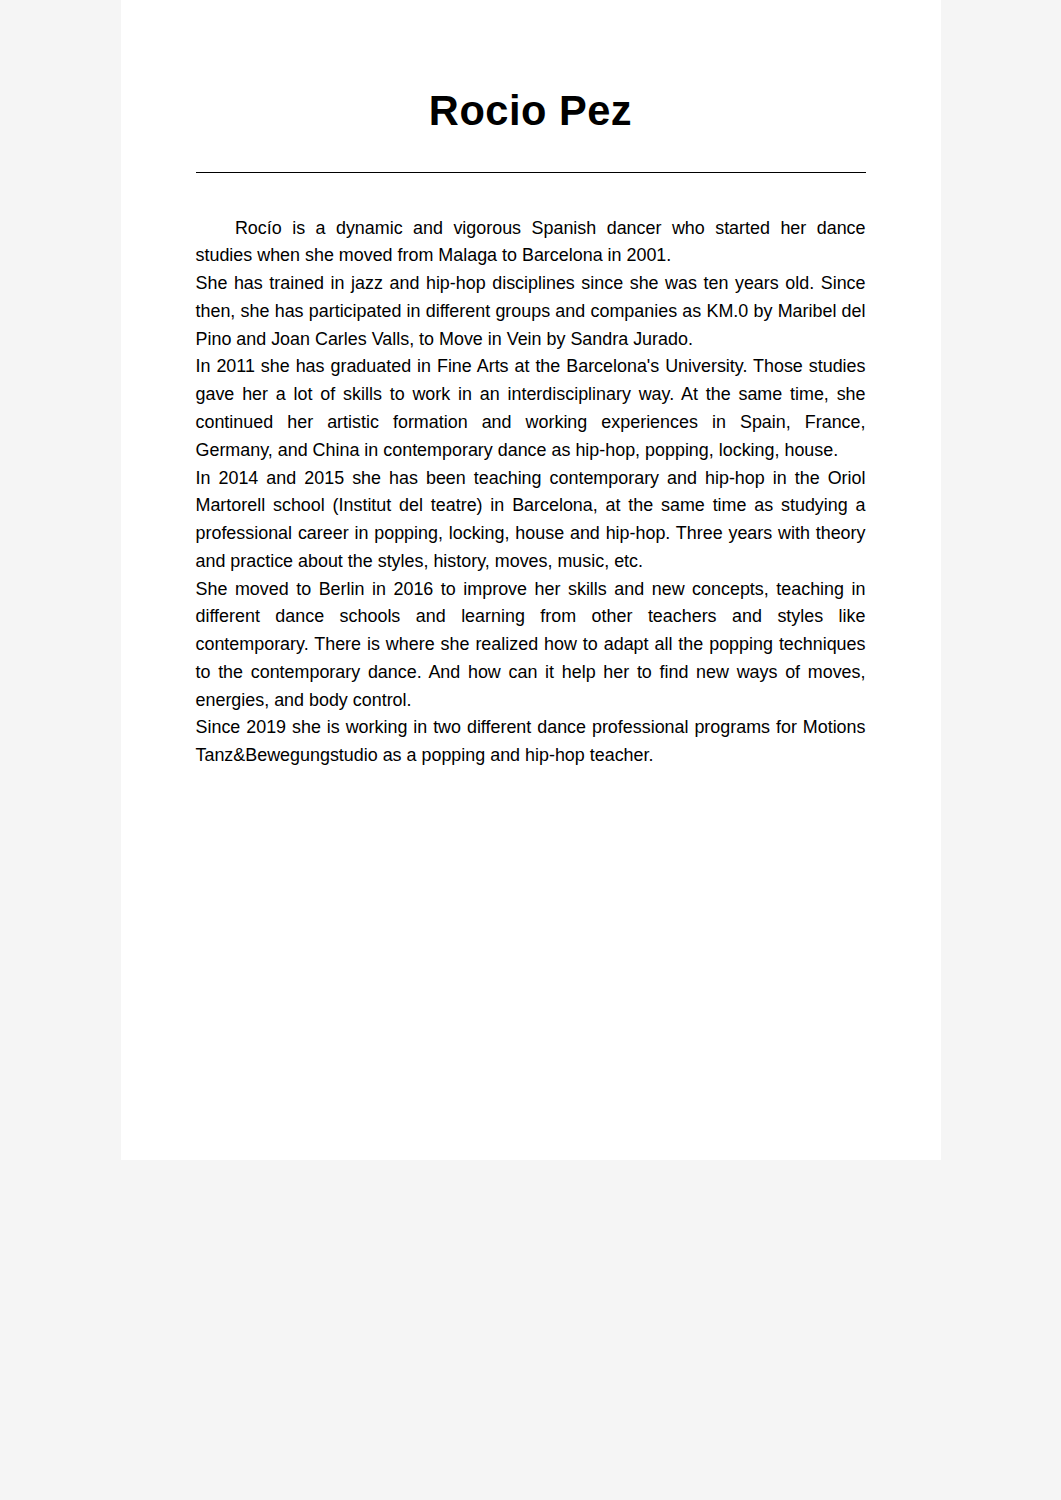Rocio Pez
Rocío is a dynamic and vigorous Spanish dancer who started her dance studies when she moved from Malaga to Barcelona in 2001.
She has trained in jazz and hip-hop disciplines since she was ten years old. Since then, she has participated in different groups and companies as KM.0 by Maribel del Pino and Joan Carles Valls, to Move in Vein by Sandra Jurado.
In 2011 she has graduated in Fine Arts at the Barcelona's University. Those studies gave her a lot of skills to work in an interdisciplinary way. At the same time, she continued her artistic formation and working experiences in Spain, France, Germany, and China in contemporary dance as hip-hop, popping, locking, house.
In 2014 and 2015 she has been teaching contemporary and hip-hop in the Oriol Martorell school (Institut del teatre) in Barcelona, at the same time as studying a professional career in popping, locking, house and hip-hop. Three years with theory and practice about the styles, history, moves, music, etc.
She moved to Berlin in 2016 to improve her skills and new concepts, teaching in different dance schools and learning from other teachers and styles like contemporary. There is where she realized how to adapt all the popping techniques to the contemporary dance. And how can it help her to find new ways of moves, energies, and body control.
Since 2019 she is working in two different dance professional programs for Motions Tanz&Bewegungstudio as a popping and hip-hop teacher.